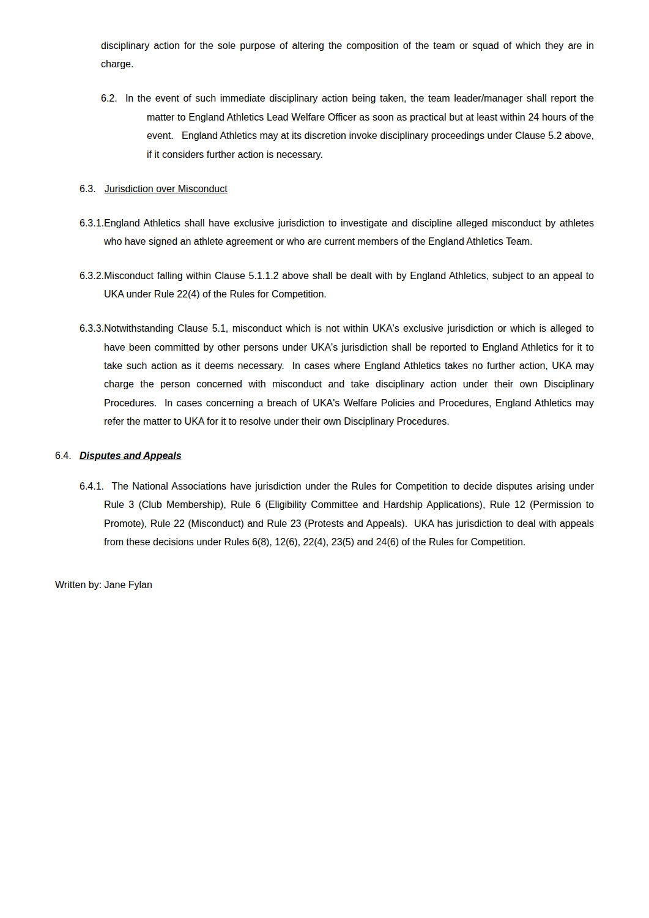disciplinary action for the sole purpose of altering the composition of the team or squad of which they are in charge.
6.2. In the event of such immediate disciplinary action being taken, the team leader/manager shall report the matter to England Athletics Lead Welfare Officer as soon as practical but at least within 24 hours of the event. England Athletics may at its discretion invoke disciplinary proceedings under Clause 5.2 above, if it considers further action is necessary.
6.3. Jurisdiction over Misconduct
6.3.1.England Athletics shall have exclusive jurisdiction to investigate and discipline alleged misconduct by athletes who have signed an athlete agreement or who are current members of the England Athletics Team.
6.3.2.Misconduct falling within Clause 5.1.1.2 above shall be dealt with by England Athletics, subject to an appeal to UKA under Rule 22(4) of the Rules for Competition.
6.3.3.Notwithstanding Clause 5.1, misconduct which is not within UKA's exclusive jurisdiction or which is alleged to have been committed by other persons under UKA's jurisdiction shall be reported to England Athletics for it to take such action as it deems necessary. In cases where England Athletics takes no further action, UKA may charge the person concerned with misconduct and take disciplinary action under their own Disciplinary Procedures. In cases concerning a breach of UKA's Welfare Policies and Procedures, England Athletics may refer the matter to UKA for it to resolve under their own Disciplinary Procedures.
6.4. Disputes and Appeals
6.4.1. The National Associations have jurisdiction under the Rules for Competition to decide disputes arising under Rule 3 (Club Membership), Rule 6 (Eligibility Committee and Hardship Applications), Rule 12 (Permission to Promote), Rule 22 (Misconduct) and Rule 23 (Protests and Appeals). UKA has jurisdiction to deal with appeals from these decisions under Rules 6(8), 12(6), 22(4), 23(5) and 24(6) of the Rules for Competition.
Written by: Jane Fylan